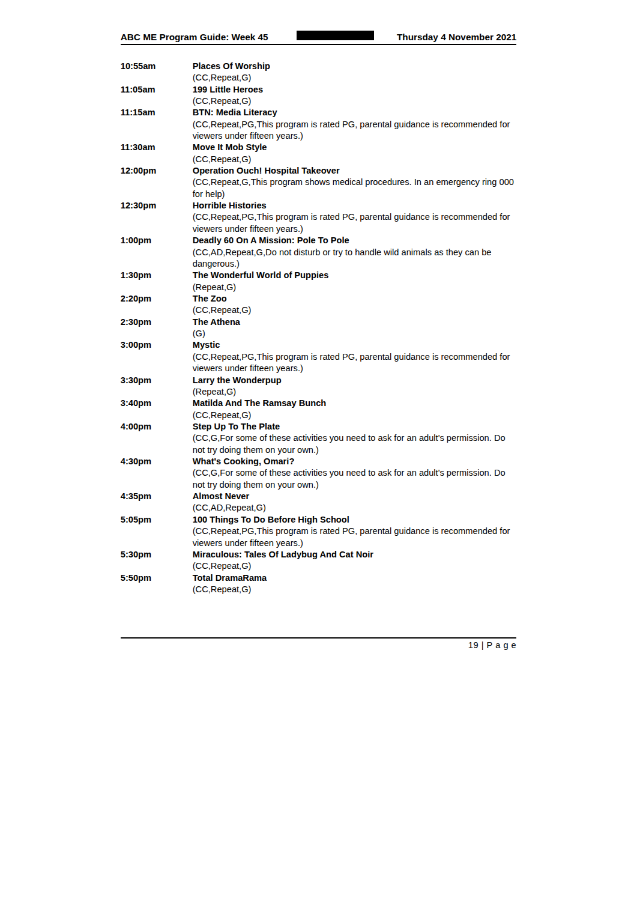ABC ME Program Guide: Week 45
Thursday 4 November 2021
| 10:55am | Places Of Worship (CC,Repeat,G) |
| 11:05am | 199 Little Heroes (CC,Repeat,G) |
| 11:15am | BTN: Media Literacy (CC,Repeat,PG,This program is rated PG, parental guidance is recommended for viewers under fifteen years.) |
| 11:30am | Move It Mob Style (CC,Repeat,G) |
| 12:00pm | Operation Ouch! Hospital Takeover (CC,Repeat,G,This program shows medical procedures. In an emergency ring 000 for help) |
| 12:30pm | Horrible Histories (CC,Repeat,PG,This program is rated PG, parental guidance is recommended for viewers under fifteen years.) |
| 1:00pm | Deadly 60 On A Mission: Pole To Pole (CC,AD,Repeat,G,Do not disturb or try to handle wild animals as they can be dangerous.) |
| 1:30pm | The Wonderful World of Puppies (Repeat,G) |
| 2:20pm | The Zoo (CC,Repeat,G) |
| 2:30pm | The Athena (G) |
| 3:00pm | Mystic (CC,Repeat,PG,This program is rated PG, parental guidance is recommended for viewers under fifteen years.) |
| 3:30pm | Larry the Wonderpup (Repeat,G) |
| 3:40pm | Matilda And The Ramsay Bunch (CC,Repeat,G) |
| 4:00pm | Step Up To The Plate (CC,G,For some of these activities you need to ask for an adult's permission. Do not try doing them on your own.) |
| 4:30pm | What's Cooking, Omari? (CC,G,For some of these activities you need to ask for an adult's permission. Do not try doing them on your own.) |
| 4:35pm | Almost Never (CC,AD,Repeat,G) |
| 5:05pm | 100 Things To Do Before High School (CC,Repeat,PG,This program is rated PG, parental guidance is recommended for viewers under fifteen years.) |
| 5:30pm | Miraculous: Tales Of Ladybug And Cat Noir (CC,Repeat,G) |
| 5:50pm | Total DramaRama (CC,Repeat,G) |
19 | P a g e